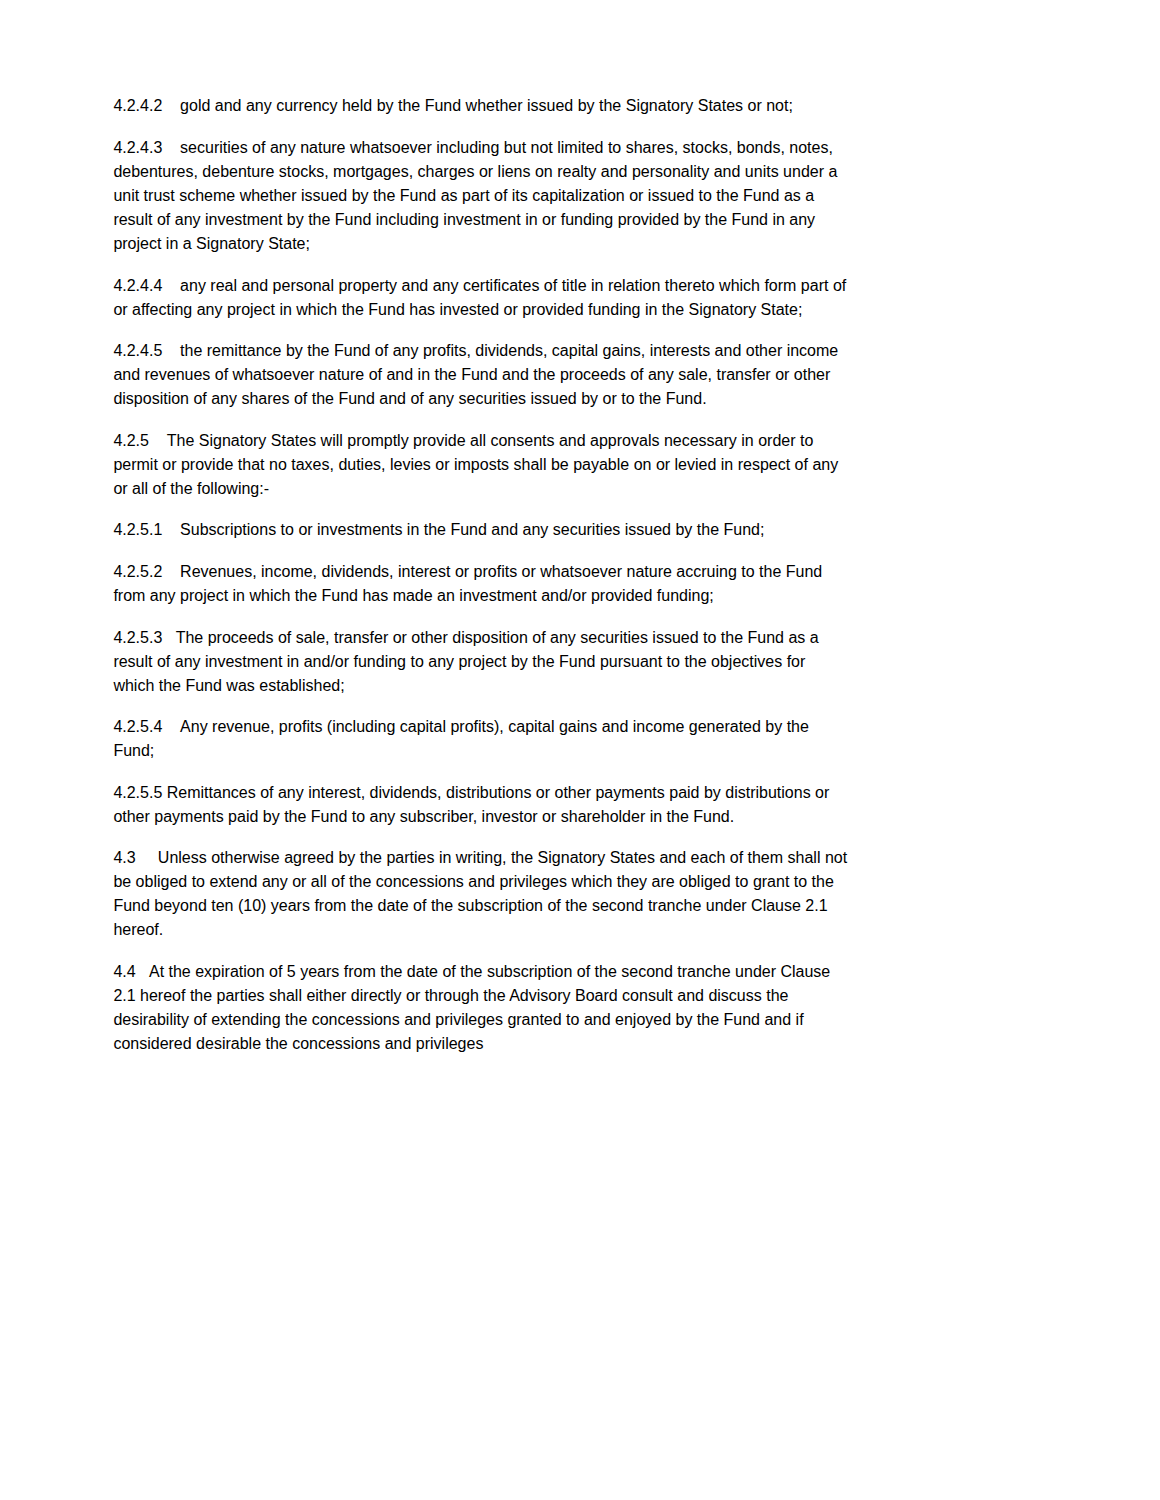4.2.4.2 gold and any currency held by the Fund whether issued by the Signatory States or not;
4.2.4.3 securities of any nature whatsoever including but not limited to shares, stocks, bonds, notes, debentures, debenture stocks, mortgages, charges or liens on realty and personality and units under a unit trust scheme whether issued by the Fund as part of its capitalization or issued to the Fund as a result of any investment by the Fund including investment in or funding provided by the Fund in any project in a Signatory State;
4.2.4.4 any real and personal property and any certificates of title in relation thereto which form part of or affecting any project in which the Fund has invested or provided funding in the Signatory State;
4.2.4.5 the remittance by the Fund of any profits, dividends, capital gains, interests and other income and revenues of whatsoever nature of and in the Fund and the proceeds of any sale, transfer or other disposition of any shares of the Fund and of any securities issued by or to the Fund.
4.2.5 The Signatory States will promptly provide all consents and approvals necessary in order to permit or provide that no taxes, duties, levies or imposts shall be payable on or levied in respect of any or all of the following:-
4.2.5.1 Subscriptions to or investments in the Fund and any securities issued by the Fund;
4.2.5.2 Revenues, income, dividends, interest or profits or whatsoever nature accruing to the Fund from any project in which the Fund has made an investment and/or provided funding;
4.2.5.3 The proceeds of sale, transfer or other disposition of any securities issued to the Fund as a result of any investment in and/or funding to any project by the Fund pursuant to the objectives for which the Fund was established;
4.2.5.4 Any revenue, profits (including capital profits), capital gains and income generated by the Fund;
4.2.5.5 Remittances of any interest, dividends, distributions or other payments paid by distributions or other payments paid by the Fund to any subscriber, investor or shareholder in the Fund.
4.3 Unless otherwise agreed by the parties in writing, the Signatory States and each of them shall not be obliged to extend any or all of the concessions and privileges which they are obliged to grant to the Fund beyond ten (10) years from the date of the subscription of the second tranche under Clause 2.1 hereof.
4.4 At the expiration of 5 years from the date of the subscription of the second tranche under Clause 2.1 hereof the parties shall either directly or through the Advisory Board consult and discuss the desirability of extending the concessions and privileges granted to and enjoyed by the Fund and if considered desirable the concessions and privileges